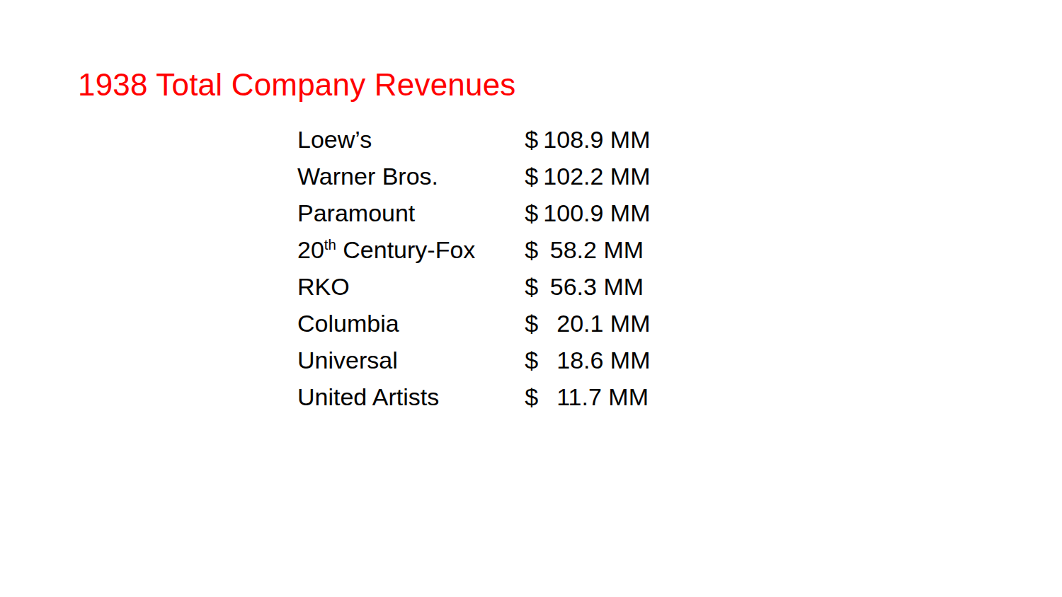1938 Total Company Revenues
| Loew’s | $ 108.9 MM |
| Warner Bros. | $ 102.2 MM |
| Paramount | $ 100.9 MM |
| 20 th Century-Fox | $ 58.2 MM |
| RKO | $ 56.3 MM |
| Columbia | $ 20.1 MM |
| Universal | $ 18.6 MM |
| United Artists | $ 11.7 MM |